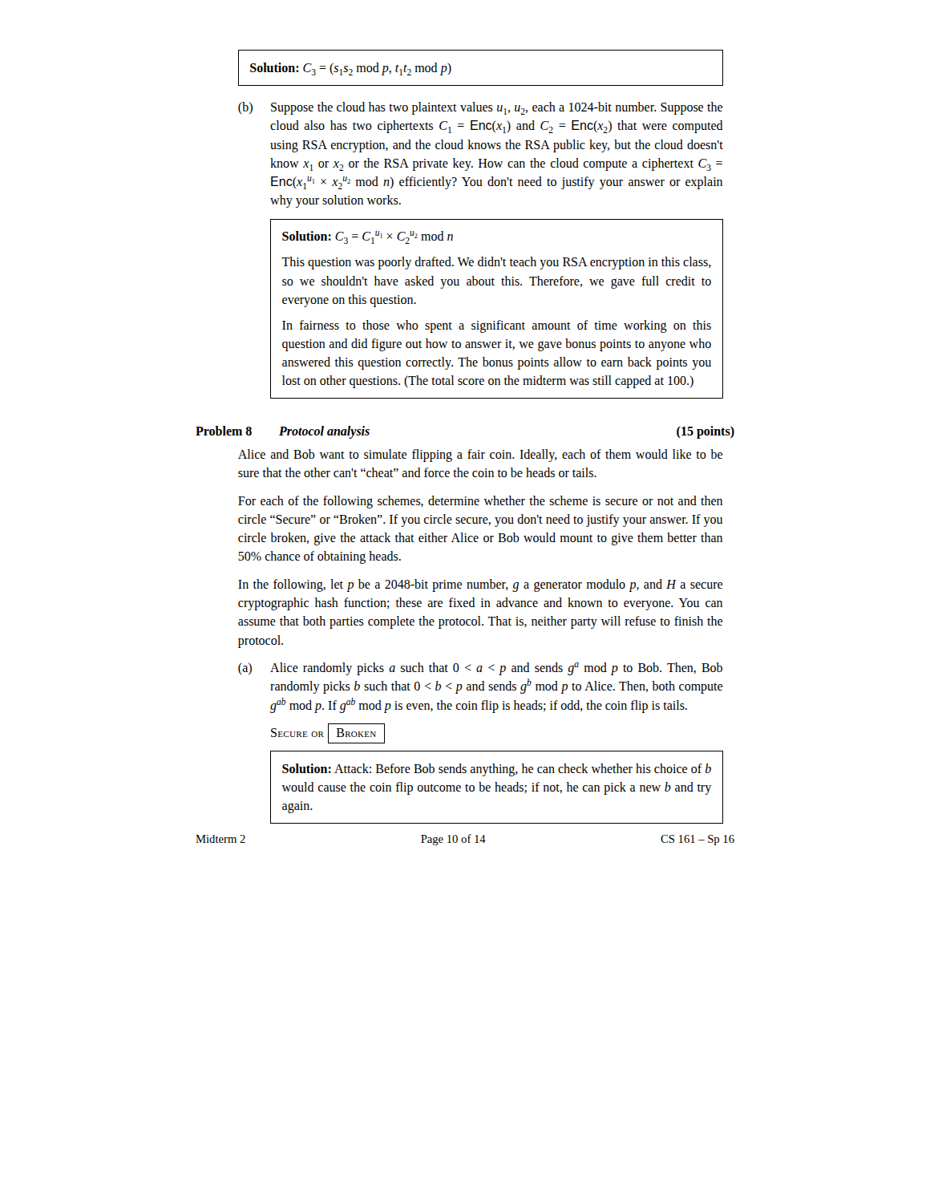Solution: C3 = (s1s2 mod p, t1t2 mod p)
(b)
Suppose the cloud has two plaintext values u1, u2, each a 1024-bit number. Suppose the cloud also has two ciphertexts C1 = Enc(x1) and C2 = Enc(x2) that were computed using RSA encryption, and the cloud knows the RSA public key, but the cloud doesn't know x1 or x2 or the RSA private key. How can the cloud compute a ciphertext C3 = Enc(x1u1 × x2u2 mod n) efficiently? You don't need to justify your answer or explain why your solution works.
Solution: C3 = C1u1 × C2u2 mod n
This question was poorly drafted. We didn't teach you RSA encryption in this class, so we shouldn't have asked you about this. Therefore, we gave full credit to everyone on this question.
In fairness to those who spent a significant amount of time working on this question and did figure out how to answer it, we gave bonus points to anyone who answered this question correctly. The bonus points allow to earn back points you lost on other questions. (The total score on the midterm was still capped at 100.)
(15 points) Problem 8Protocol analysis
Alice and Bob want to simulate flipping a fair coin. Ideally, each of them would like to be sure that the other can't “cheat” and force the coin to be heads or tails.
For each of the following schemes, determine whether the scheme is secure or not and then circle “Secure” or “Broken”. If you circle secure, you don't need to justify your answer. If you circle broken, give the attack that either Alice or Bob would mount to give them better than 50% chance of obtaining heads.
In the following, let p be a 2048-bit prime number, g a generator modulo p, and H a secure cryptographic hash function; these are fixed in advance and known to everyone. You can assume that both parties complete the protocol. That is, neither party will refuse to finish the protocol.
(a)
Alice randomly picks a such that 0 < a < p and sends ga mod p to Bob. Then, Bob randomly picks b such that 0 < b < p and sends gb mod p to Alice. Then, both compute gab mod p. If gab mod p is even, the coin flip is heads; if odd, the coin flip is tails.
Secure or Broken
Solution: Attack: Before Bob sends anything, he can check whether his choice of b would cause the coin flip outcome to be heads; if not, he can pick a new b and try again.
Midterm 2
Page 10 of 14
CS 161 – Sp 16